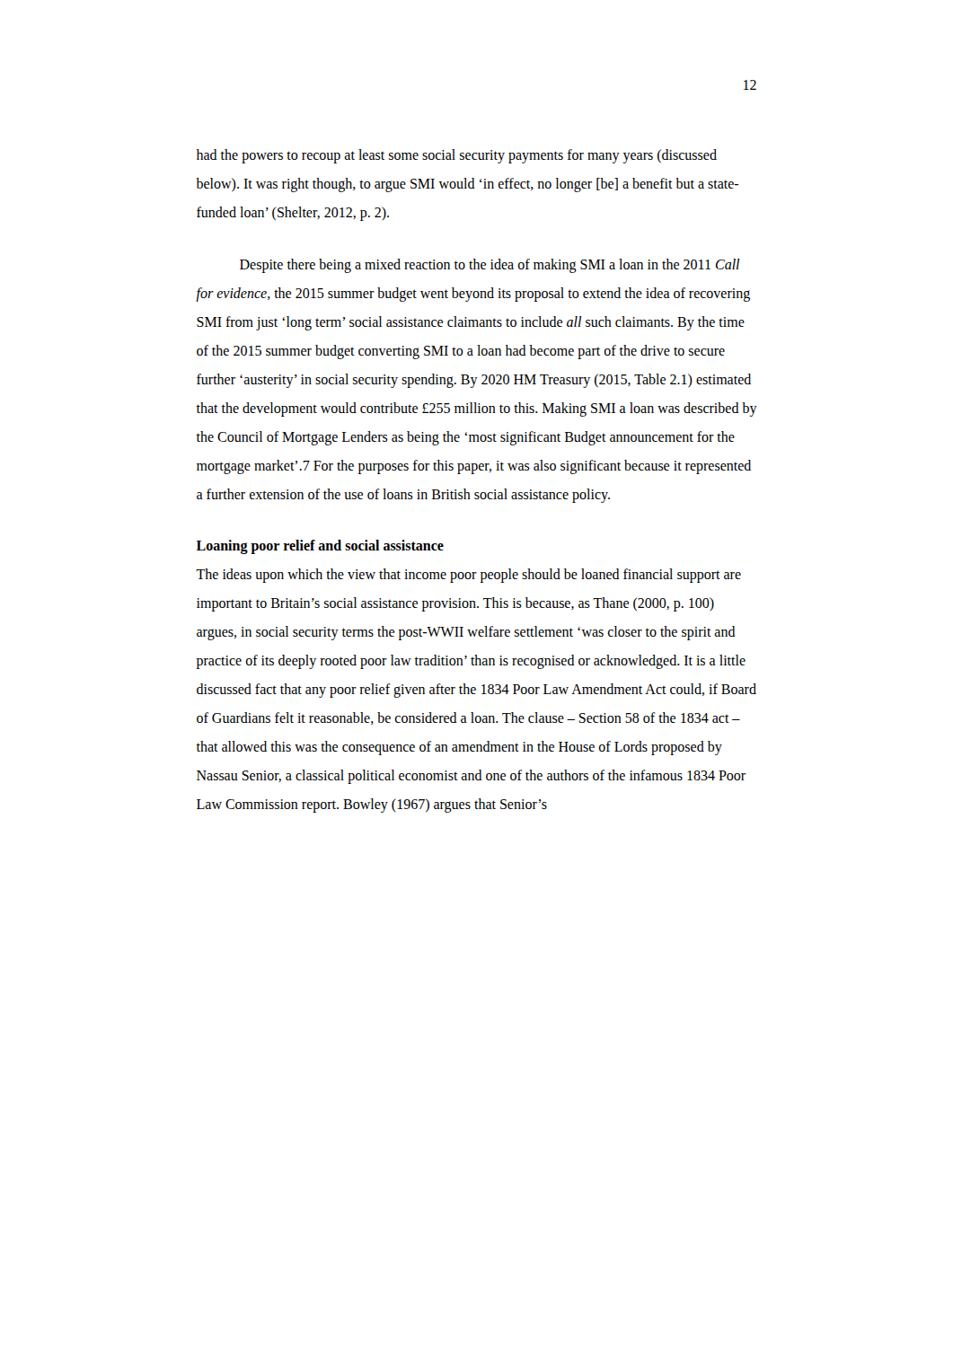12
had the powers to recoup at least some social security payments for many years (discussed below). It was right though, to argue SMI would ‘in effect, no longer [be] a benefit but a state-funded loan’ (Shelter, 2012, p. 2).
Despite there being a mixed reaction to the idea of making SMI a loan in the 2011 Call for evidence, the 2015 summer budget went beyond its proposal to extend the idea of recovering SMI from just ‘long term’ social assistance claimants to include all such claimants. By the time of the 2015 summer budget converting SMI to a loan had become part of the drive to secure further ‘austerity’ in social security spending. By 2020 HM Treasury (2015, Table 2.1) estimated that the development would contribute £255 million to this. Making SMI a loan was described by the Council of Mortgage Lenders as being the ‘most significant Budget announcement for the mortgage market’.7 For the purposes for this paper, it was also significant because it represented a further extension of the use of loans in British social assistance policy.
Loaning poor relief and social assistance
The ideas upon which the view that income poor people should be loaned financial support are important to Britain’s social assistance provision. This is because, as Thane (2000, p. 100) argues, in social security terms the post-WWII welfare settlement ‘was closer to the spirit and practice of its deeply rooted poor law tradition’ than is recognised or acknowledged. It is a little discussed fact that any poor relief given after the 1834 Poor Law Amendment Act could, if Board of Guardians felt it reasonable, be considered a loan. The clause – Section 58 of the 1834 act – that allowed this was the consequence of an amendment in the House of Lords proposed by Nassau Senior, a classical political economist and one of the authors of the infamous 1834 Poor Law Commission report. Bowley (1967) argues that Senior’s